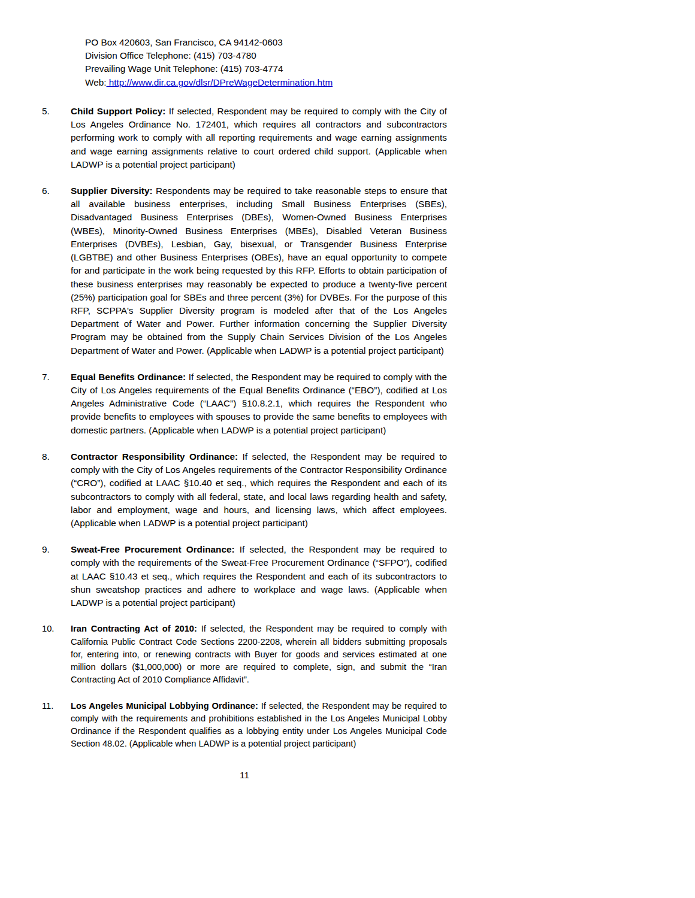PO Box 420603, San Francisco, CA 94142-0603
Division Office Telephone: (415) 703-4780
Prevailing Wage Unit Telephone: (415) 703-4774
Web: http://www.dir.ca.gov/dlsr/DPreWageDetermination.htm
5. Child Support Policy: If selected, Respondent may be required to comply with the City of Los Angeles Ordinance No. 172401, which requires all contractors and subcontractors performing work to comply with all reporting requirements and wage earning assignments and wage earning assignments relative to court ordered child support. (Applicable when LADWP is a potential project participant)
6. Supplier Diversity: Respondents may be required to take reasonable steps to ensure that all available business enterprises, including Small Business Enterprises (SBEs), Disadvantaged Business Enterprises (DBEs), Women-Owned Business Enterprises (WBEs), Minority-Owned Business Enterprises (MBEs), Disabled Veteran Business Enterprises (DVBEs), Lesbian, Gay, bisexual, or Transgender Business Enterprise (LGBTBE) and other Business Enterprises (OBEs), have an equal opportunity to compete for and participate in the work being requested by this RFP. Efforts to obtain participation of these business enterprises may reasonably be expected to produce a twenty-five percent (25%) participation goal for SBEs and three percent (3%) for DVBEs. For the purpose of this RFP, SCPPA's Supplier Diversity program is modeled after that of the Los Angeles Department of Water and Power. Further information concerning the Supplier Diversity Program may be obtained from the Supply Chain Services Division of the Los Angeles Department of Water and Power. (Applicable when LADWP is a potential project participant)
7. Equal Benefits Ordinance: If selected, the Respondent may be required to comply with the City of Los Angeles requirements of the Equal Benefits Ordinance (“EBO”), codified at Los Angeles Administrative Code (“LAAC”) §10.8.2.1, which requires the Respondent who provide benefits to employees with spouses to provide the same benefits to employees with domestic partners. (Applicable when LADWP is a potential project participant)
8. Contractor Responsibility Ordinance: If selected, the Respondent may be required to comply with the City of Los Angeles requirements of the Contractor Responsibility Ordinance (“CRO”), codified at LAAC §10.40 et seq., which requires the Respondent and each of its subcontractors to comply with all federal, state, and local laws regarding health and safety, labor and employment, wage and hours, and licensing laws, which affect employees. (Applicable when LADWP is a potential project participant)
9. Sweat-Free Procurement Ordinance: If selected, the Respondent may be required to comply with the requirements of the Sweat-Free Procurement Ordinance (“SFPO”), codified at LAAC §10.43 et seq., which requires the Respondent and each of its subcontractors to shun sweatshop practices and adhere to workplace and wage laws. (Applicable when LADWP is a potential project participant)
10. Iran Contracting Act of 2010: If selected, the Respondent may be required to comply with California Public Contract Code Sections 2200-2208, wherein all bidders submitting proposals for, entering into, or renewing contracts with Buyer for goods and services estimated at one million dollars ($1,000,000) or more are required to complete, sign, and submit the “Iran Contracting Act of 2010 Compliance Affidavit”.
11. Los Angeles Municipal Lobbying Ordinance: If selected, the Respondent may be required to comply with the requirements and prohibitions established in the Los Angeles Municipal Lobby Ordinance if the Respondent qualifies as a lobbying entity under Los Angeles Municipal Code Section 48.02. (Applicable when LADWP is a potential project participant)
11